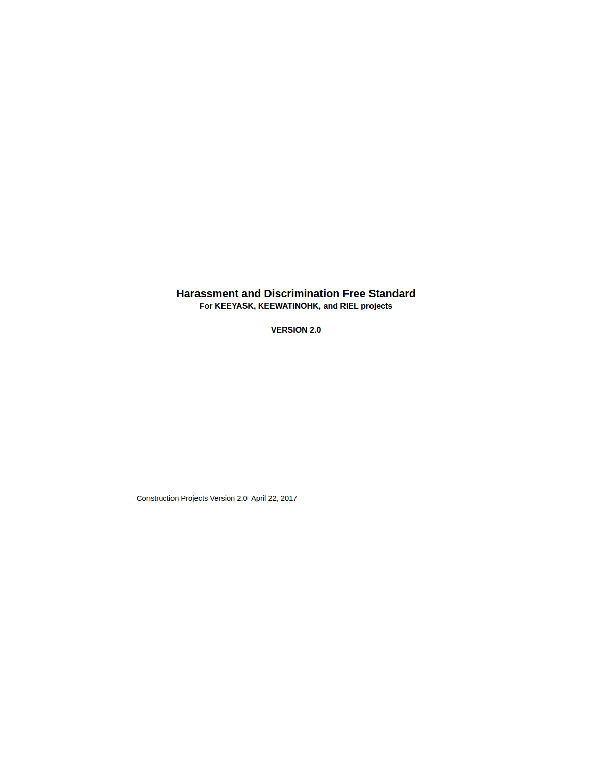Harassment and Discrimination Free Standard
For KEEYASK, KEEWATINOHK, and RIEL projects
VERSION 2.0
Construction Projects Version 2.0 April 22, 2017